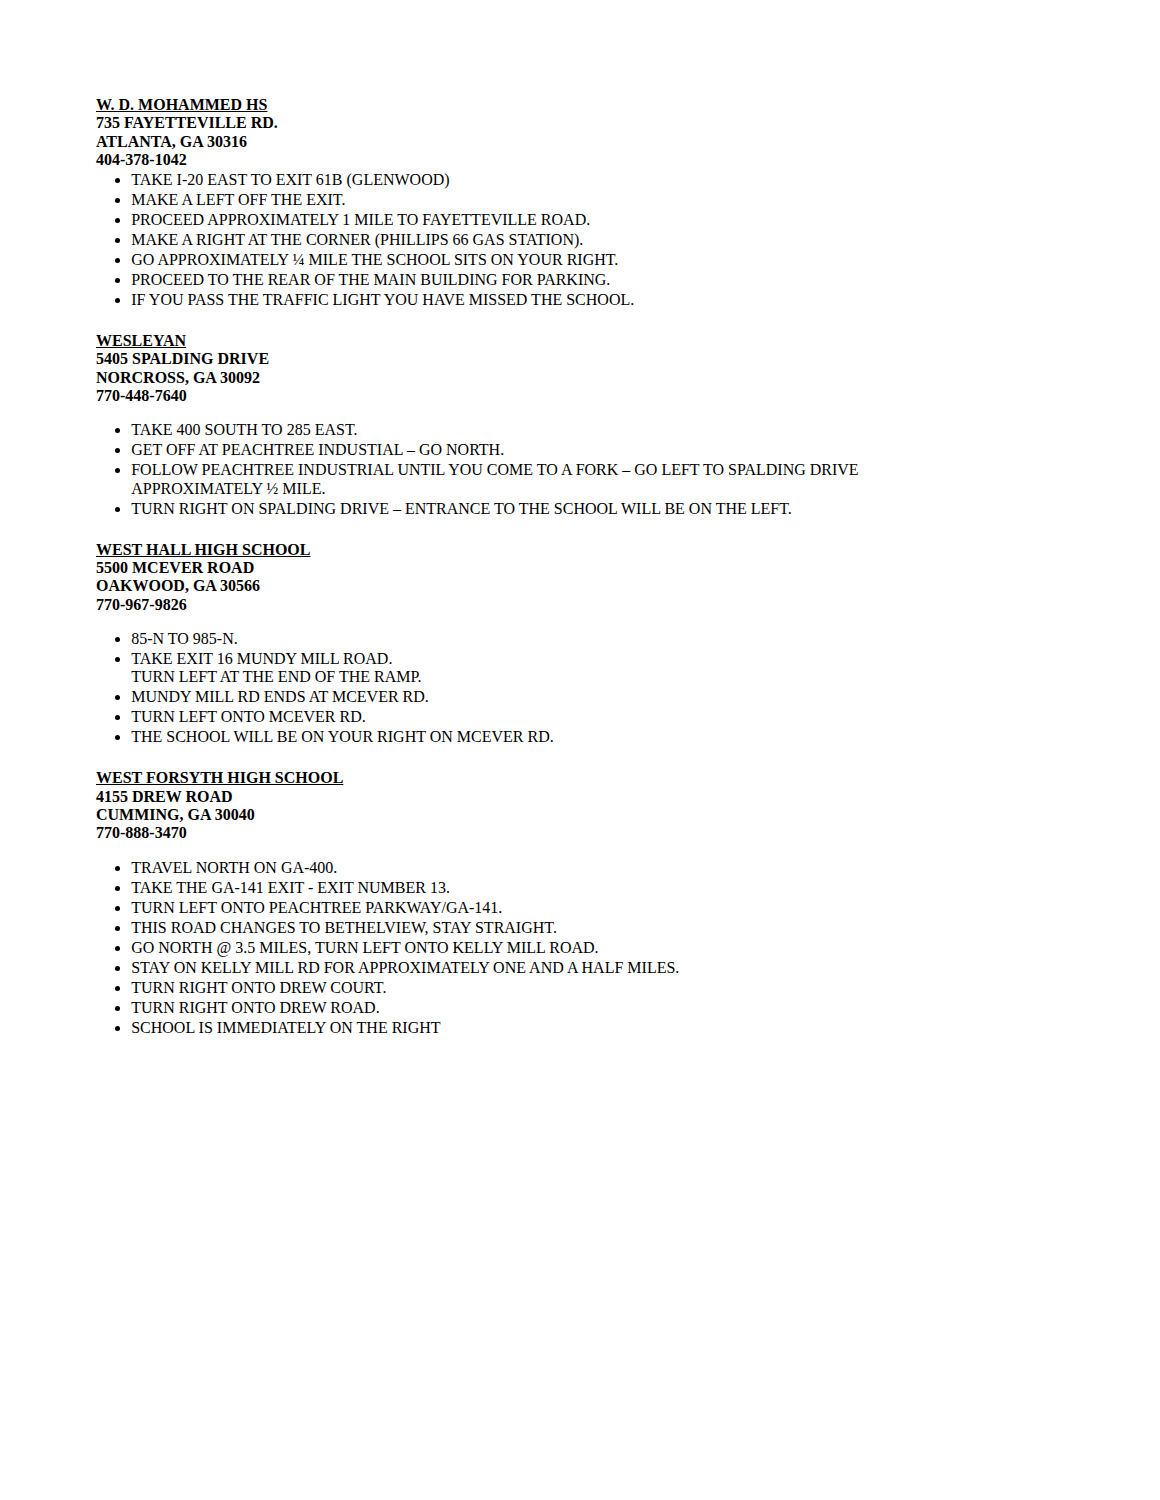W. D. MOHAMMED HS
735 FAYETTEVILLE RD.
ATLANTA, GA 30316
404-378-1042
TAKE I-20 EAST TO EXIT 61B (GLENWOOD)
MAKE A LEFT OFF THE EXIT.
PROCEED APPROXIMATELY 1 MILE TO FAYETTEVILLE ROAD.
MAKE A RIGHT AT THE CORNER (PHILLIPS 66 GAS STATION).
GO APPROXIMATELY ¼ MILE THE SCHOOL SITS ON YOUR RIGHT.
PROCEED TO THE REAR OF THE MAIN BUILDING FOR PARKING.
IF YOU PASS THE TRAFFIC LIGHT YOU HAVE MISSED THE SCHOOL.
WESLEYAN
5405 SPALDING DRIVE
NORCROSS, GA 30092
770-448-7640
TAKE 400 SOUTH TO 285 EAST.
GET OFF AT PEACHTREE INDUSTIAL – GO NORTH.
FOLLOW PEACHTREE INDUSTRIAL UNTIL YOU COME TO A FORK – GO LEFT TO SPALDING DRIVE APPROXIMATELY ½ MILE.
TURN RIGHT ON SPALDING DRIVE – ENTRANCE TO THE SCHOOL WILL BE ON THE LEFT.
WEST HALL HIGH SCHOOL
5500 MCEVER ROAD
OAKWOOD, GA 30566
770-967-9826
85-N TO 985-N.
TAKE EXIT 16 MUNDY MILL ROAD.
TURN LEFT AT THE END OF THE RAMP.
MUNDY MILL RD ENDS AT MCEVER RD.
TURN LEFT ONTO MCEVER RD.
THE SCHOOL WILL BE ON YOUR RIGHT ON MCEVER RD.
WEST FORSYTH HIGH SCHOOL
4155 DREW ROAD
CUMMING, GA 30040
770-888-3470
TRAVEL NORTH ON GA-400.
TAKE THE GA-141 EXIT - EXIT NUMBER 13.
TURN LEFT ONTO PEACHTREE PARKWAY/GA-141.
THIS ROAD CHANGES TO BETHELVIEW, STAY STRAIGHT.
GO NORTH @ 3.5 MILES, TURN LEFT ONTO KELLY MILL ROAD.
STAY ON KELLY MILL RD FOR APPROXIMATELY ONE AND A HALF MILES.
TURN RIGHT ONTO DREW COURT.
TURN RIGHT ONTO DREW ROAD.
SCHOOL IS IMMEDIATELY ON THE RIGHT